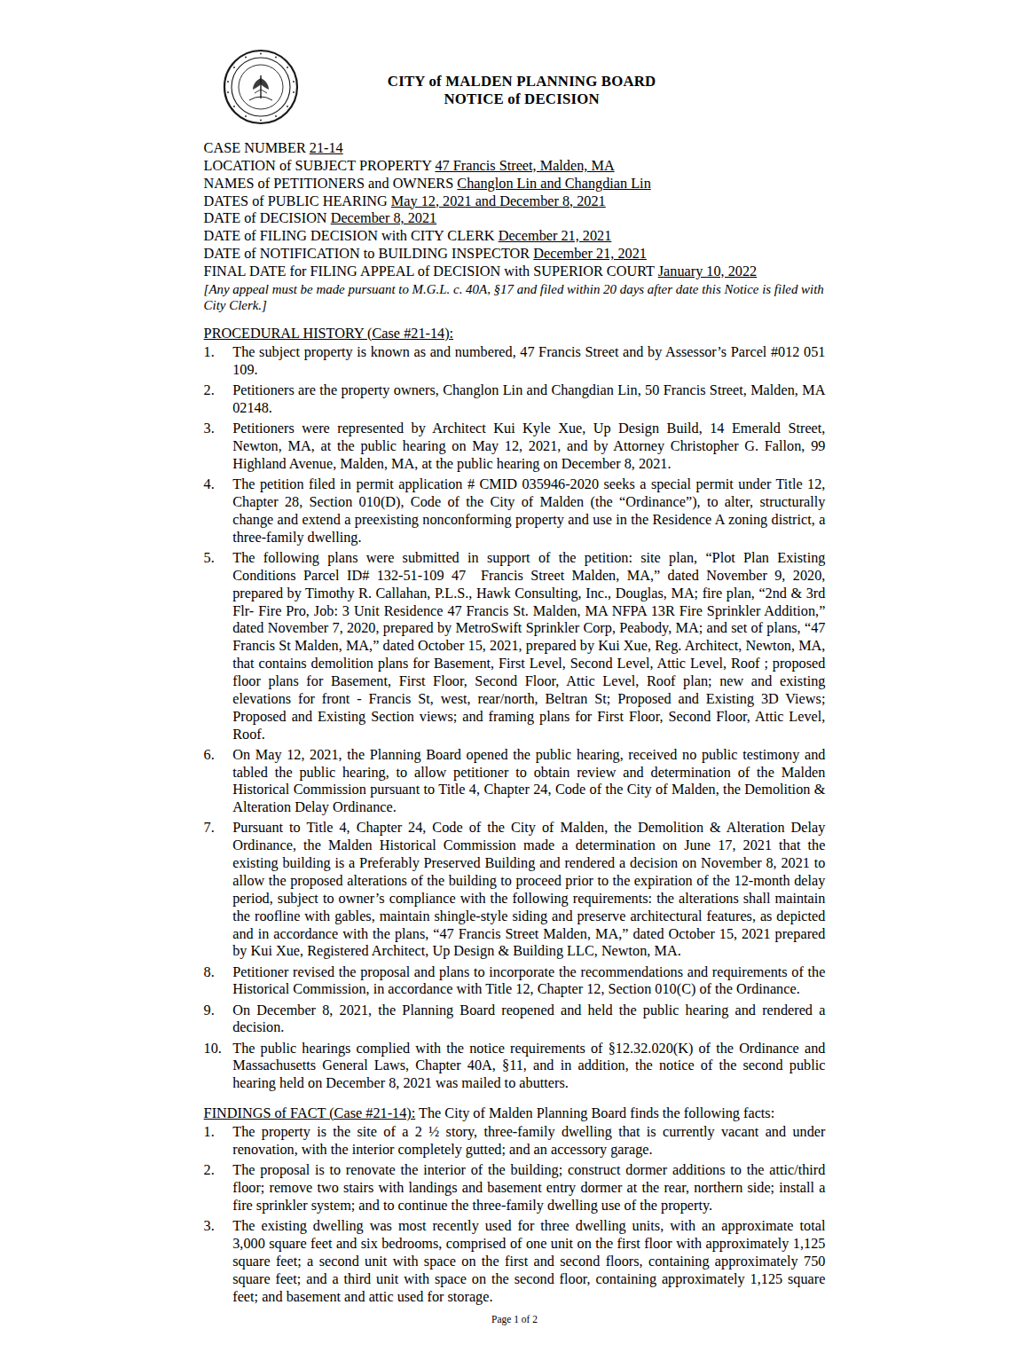CITY of MALDEN PLANNING BOARD
NOTICE of DECISION
CASE NUMBER 21-14
LOCATION of SUBJECT PROPERTY 47 Francis Street, Malden, MA
NAMES of PETITIONERS and OWNERS Changlon Lin and Changdian Lin
DATES of PUBLIC HEARING May 12, 2021 and December 8, 2021
DATE of DECISION December 8, 2021
DATE of FILING DECISION with CITY CLERK December 21, 2021
DATE of NOTIFICATION to BUILDING INSPECTOR December 21, 2021
FINAL DATE for FILING APPEAL of DECISION with SUPERIOR COURT January 10, 2022
[Any appeal must be made pursuant to M.G.L. c. 40A, §17 and filed within 20 days after date this Notice is filed with City Clerk.]
PROCEDURAL HISTORY (Case #21-14):
1. The subject property is known as and numbered, 47 Francis Street and by Assessor’s Parcel #012 051 109.
2. Petitioners are the property owners, Changlon Lin and Changdian Lin, 50 Francis Street, Malden, MA 02148.
3. Petitioners were represented by Architect Kui Kyle Xue, Up Design Build, 14 Emerald Street, Newton, MA, at the public hearing on May 12, 2021, and by Attorney Christopher G. Fallon, 99 Highland Avenue, Malden, MA, at the public hearing on December 8, 2021.
4. The petition filed in permit application # CMID 035946-2020 seeks a special permit under Title 12, Chapter 28, Section 010(D), Code of the City of Malden (the “Ordinance”), to alter, structurally change and extend a preexisting nonconforming property and use in the Residence A zoning district, a three-family dwelling.
5. The following plans were submitted in support of the petition: site plan, “Plot Plan Existing Conditions Parcel ID# 132-51-109 47 Francis Street Malden, MA,” dated November 9, 2020, prepared by Timothy R. Callahan, P.L.S., Hawk Consulting, Inc., Douglas, MA; fire plan, “2nd & 3rd Flr- Fire Pro, Job: 3 Unit Residence 47 Francis St. Malden, MA NFPA 13R Fire Sprinkler Addition,” dated November 7, 2020, prepared by MetroSwift Sprinkler Corp, Peabody, MA; and set of plans, “47 Francis St Malden, MA,” dated October 15, 2021, prepared by Kui Xue, Reg. Architect, Newton, MA, that contains demolition plans for Basement, First Level, Second Level, Attic Level, Roof ; proposed floor plans for Basement, First Floor, Second Floor, Attic Level, Roof plan; new and existing elevations for front - Francis St, west, rear/north, Beltran St; Proposed and Existing 3D Views; Proposed and Existing Section views; and framing plans for First Floor, Second Floor, Attic Level, Roof.
6. On May 12, 2021, the Planning Board opened the public hearing, received no public testimony and tabled the public hearing, to allow petitioner to obtain review and determination of the Malden Historical Commission pursuant to Title 4, Chapter 24, Code of the City of Malden, the Demolition & Alteration Delay Ordinance.
7. Pursuant to Title 4, Chapter 24, Code of the City of Malden, the Demolition & Alteration Delay Ordinance, the Malden Historical Commission made a determination on June 17, 2021 that the existing building is a Preferably Preserved Building and rendered a decision on November 8, 2021 to allow the proposed alterations of the building to proceed prior to the expiration of the 12-month delay period, subject to owner’s compliance with the following requirements: the alterations shall maintain the roofline with gables, maintain shingle-style siding and preserve architectural features, as depicted and in accordance with the plans, “47 Francis Street Malden, MA,” dated October 15, 2021 prepared by Kui Xue, Registered Architect, Up Design & Building LLC, Newton, MA.
8. Petitioner revised the proposal and plans to incorporate the recommendations and requirements of the Historical Commission, in accordance with Title 12, Chapter 12, Section 010(C) of the Ordinance.
9. On December 8, 2021, the Planning Board reopened and held the public hearing and rendered a decision.
10. The public hearings complied with the notice requirements of §12.32.020(K) of the Ordinance and Massachusetts General Laws, Chapter 40A, §11, and in addition, the notice of the second public hearing held on December 8, 2021 was mailed to abutters.
FINDINGS of FACT (Case #21-14): The City of Malden Planning Board finds the following facts:
1. The property is the site of a 2 ½ story, three-family dwelling that is currently vacant and under renovation, with the interior completely gutted; and an accessory garage.
2. The proposal is to renovate the interior of the building; construct dormer additions to the attic/third floor; remove two stairs with landings and basement entry dormer at the rear, northern side; install a fire sprinkler system; and to continue the three-family dwelling use of the property.
3. The existing dwelling was most recently used for three dwelling units, with an approximate total 3,000 square feet and six bedrooms, comprised of one unit on the first floor with approximately 1,125 square feet; a second unit with space on the first and second floors, containing approximately 750 square feet; and a third unit with space on the second floor, containing approximately 1,125 square feet; and basement and attic used for storage.
Page 1 of 2